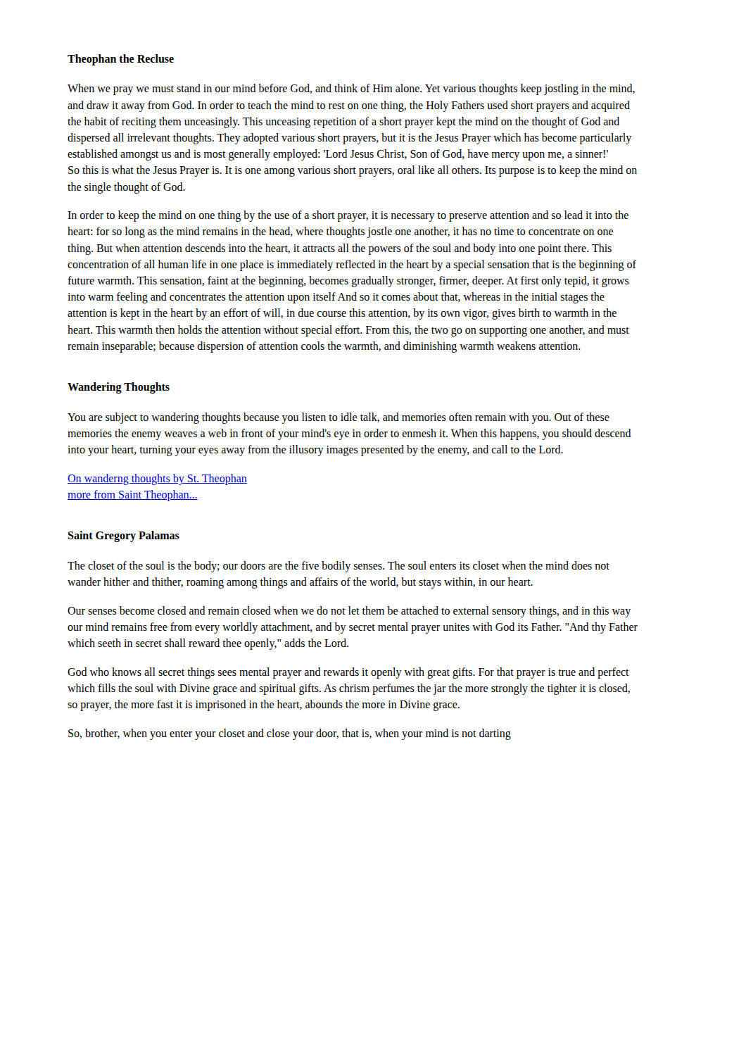Theophan the Recluse
When we pray we must stand in our mind before God, and think of Him alone. Yet various thoughts keep jostling in the mind, and draw it away from God. In order to teach the mind to rest on one thing, the Holy Fathers used short prayers and acquired the habit of reciting them unceasingly. This unceasing repetition of a short prayer kept the mind on the thought of God and dispersed all irrelevant thoughts. They adopted various short prayers, but it is the Jesus Prayer which has become particularly established amongst us and is most generally employed: 'Lord Jesus Christ, Son of God, have mercy upon me, a sinner!'
So this is what the Jesus Prayer is. It is one among various short prayers, oral like all others. Its purpose is to keep the mind on the single thought of God.
In order to keep the mind on one thing by the use of a short prayer, it is necessary to preserve attention and so lead it into the heart: for so long as the mind remains in the head, where thoughts jostle one another, it has no time to concentrate on one thing. But when attention descends into the heart, it attracts all the powers of the soul and body into one point there. This concentration of all human life in one place is immediately reflected in the heart by a special sensation that is the beginning of future warmth. This sensation, faint at the beginning, becomes gradually stronger, firmer, deeper. At first only tepid, it grows into warm feeling and concentrates the attention upon itself And so it comes about that, whereas in the initial stages the attention is kept in the heart by an effort of will, in due course this attention, by its own vigor, gives birth to warmth in the heart. This warmth then holds the attention without special effort. From this, the two go on supporting one another, and must remain inseparable; because dispersion of attention cools the warmth, and diminishing warmth weakens attention.
Wandering Thoughts
You are subject to wandering thoughts because you listen to idle talk, and memories often remain with you. Out of these memories the enemy weaves a web in front of your mind's eye in order to enmesh it. When this happens, you should descend into your heart, turning your eyes away from the illusory images presented by the enemy, and call to the Lord.
On wanderng thoughts by St. Theophan more from Saint Theophan...
Saint Gregory Palamas
The closet of the soul is the body; our doors are the five bodily senses. The soul enters its closet when the mind does not wander hither and thither, roaming among things and affairs of the world, but stays within, in our heart.
Our senses become closed and remain closed when we do not let them be attached to external sensory things, and in this way our mind remains free from every worldly attachment, and by secret mental prayer unites with God its Father. "And thy Father which seeth in secret shall reward thee openly," adds the Lord.
God who knows all secret things sees mental prayer and rewards it openly with great gifts. For that prayer is true and perfect which fills the soul with Divine grace and spiritual gifts. As chrism perfumes the jar the more strongly the tighter it is closed, so prayer, the more fast it is imprisoned in the heart, abounds the more in Divine grace.
So, brother, when you enter your closet and close your door, that is, when your mind is not darting